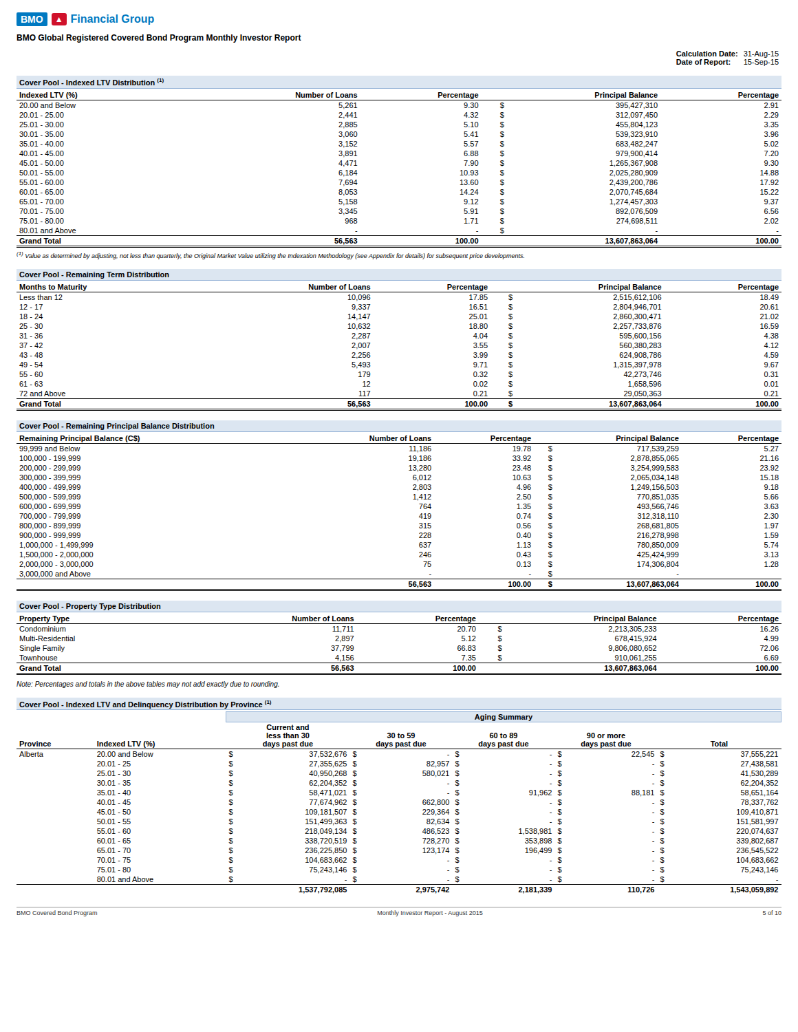BMO▲Financial Group
BMO Global Registered Covered Bond Program Monthly Investor Report
| Calculation Date: | 31-Aug-15 |
| Date of Report: | 15-Sep-15 |
Cover Pool - Indexed LTV Distribution (1)
| Indexed LTV (%) | Number of Loans | Percentage | Principal Balance | Percentage |
| --- | --- | --- | --- | --- |
| 20.00 and Below | 5,261 | 9.30 | $ | 395,427,310 | 2.91 |
| 20.01 - 25.00 | 2,441 | 4.32 | $ | 312,097,450 | 2.29 |
| 25.01 - 30.00 | 2,885 | 5.10 | $ | 455,804,123 | 3.35 |
| 30.01 - 35.00 | 3,060 | 5.41 | $ | 539,323,910 | 3.96 |
| 35.01 - 40.00 | 3,152 | 5.57 | $ | 683,482,247 | 5.02 |
| 40.01 - 45.00 | 3,891 | 6.88 | $ | 979,900,414 | 7.20 |
| 45.01 - 50.00 | 4,471 | 7.90 | $ | 1,265,367,908 | 9.30 |
| 50.01 - 55.00 | 6,184 | 10.93 | $ | 2,025,280,909 | 14.88 |
| 55.01 - 60.00 | 7,694 | 13.60 | $ | 2,439,200,786 | 17.92 |
| 60.01 - 65.00 | 8,053 | 14.24 | $ | 2,070,745,684 | 15.22 |
| 65.01 - 70.00 | 5,158 | 9.12 | $ | 1,274,457,303 | 9.37 |
| 70.01 - 75.00 | 3,345 | 5.91 | $ | 892,076,509 | 6.56 |
| 75.01 - 80.00 | 968 | 1.71 | $ | 274,698,511 | 2.02 |
| 80.01 and Above | - | - | $ | - | - |
| Grand Total | 56,563 | 100.00 | | 13,607,863,064 | 100.00 |
(1) Value as determined by adjusting, not less than quarterly, the Original Market Value utilizing the Indexation Methodology (see Appendix for details) for subsequent price developments.
Cover Pool - Remaining Term Distribution
| Months to Maturity | Number of Loans | Percentage | Principal Balance | Percentage |
| --- | --- | --- | --- | --- |
| Less than 12 | 10,096 | 17.85 | $ | 2,515,612,106 | 18.49 |
| 12 - 17 | 9,337 | 16.51 | $ | 2,804,946,701 | 20.61 |
| 18 - 24 | 14,147 | 25.01 | $ | 2,860,300,471 | 21.02 |
| 25 - 30 | 10,632 | 18.80 | $ | 2,257,733,876 | 16.59 |
| 31 - 36 | 2,287 | 4.04 | $ | 595,600,156 | 4.38 |
| 37 - 42 | 2,007 | 3.55 | $ | 560,380,283 | 4.12 |
| 43 - 48 | 2,256 | 3.99 | $ | 624,908,786 | 4.59 |
| 49 - 54 | 5,493 | 9.71 | $ | 1,315,397,978 | 9.67 |
| 55 - 60 | 179 | 0.32 | $ | 42,273,746 | 0.31 |
| 61 - 63 | 12 | 0.02 | $ | 1,658,596 | 0.01 |
| 72 and Above | 117 | 0.21 | $ | 29,050,363 | 0.21 |
| Grand Total | 56,563 | 100.00 | $ | 13,607,863,064 | 100.00 |
Cover Pool - Remaining Principal Balance Distribution
| Remaining Principal Balance (C$) | Number of Loans | Percentage | Principal Balance | Percentage |
| --- | --- | --- | --- | --- |
| 99,999 and Below | 11,186 | 19.78 | $ | 717,539,259 | 5.27 |
| 100,000 - 199,999 | 19,186 | 33.92 | $ | 2,878,855,065 | 21.16 |
| 200,000 - 299,999 | 13,280 | 23.48 | $ | 3,254,999,583 | 23.92 |
| 300,000 - 399,999 | 6,012 | 10.63 | $ | 2,065,034,148 | 15.18 |
| 400,000 - 499,999 | 2,803 | 4.96 | $ | 1,249,156,503 | 9.18 |
| 500,000 - 599,999 | 1,412 | 2.50 | $ | 770,851,035 | 5.66 |
| 600,000 - 699,999 | 764 | 1.35 | $ | 493,566,746 | 3.63 |
| 700,000 - 799,999 | 419 | 0.74 | $ | 312,318,110 | 2.30 |
| 800,000 - 899,999 | 315 | 0.56 | $ | 268,681,805 | 1.97 |
| 900,000 - 999,999 | 228 | 0.40 | $ | 216,278,998 | 1.59 |
| 1,000,000 - 1,499,999 | 637 | 1.13 | $ | 780,850,009 | 5.74 |
| 1,500,000 - 2,000,000 | 246 | 0.43 | $ | 425,424,999 | 3.13 |
| 2,000,000 - 3,000,000 | 75 | 0.13 | $ | 174,306,804 | 1.28 |
| 3,000,000 and Above | - | - | $ | - | |
| | 56,563 | 100.00 | $ | 13,607,863,064 | 100.00 |
Cover Pool - Property Type Distribution
| Property Type | Number of Loans | Percentage | Principal Balance | Percentage |
| --- | --- | --- | --- | --- |
| Condominium | 11,711 | 20.70 | $ | 2,213,305,233 | 16.26 |
| Multi-Residential | 2,897 | 5.12 | $ | 678,415,924 | 4.99 |
| Single Family | 37,799 | 66.83 | $ | 9,806,080,652 | 72.06 |
| Townhouse | 4,156 | 7.35 | $ | 910,061,255 | 6.69 |
| Grand Total | 56,563 | 100.00 | | 13,607,863,064 | 100.00 |
Note: Percentages and totals in the above tables may not add exactly due to rounding.
Cover Pool - Indexed LTV and Delinquency Distribution by Province (1)
| | | Aging Summary |
| --- | --- | --- |
| Province | Indexed LTV (%) | Current and less than 30 days past due | 30 to 59 days past due | 60 to 89 days past due | 90 or more days past due | Total |
| Alberta | 20.00 and Below | $ | 37,532,676 | $ | - | $ | - | $ | 22,545 | $ | 37,555,221 |
| | 20.01 - 25 | $ | 27,355,625 | $ | 82,957 | $ | - | $ | - | $ | 27,438,581 |
| | 25.01 - 30 | $ | 40,950,268 | $ | 580,021 | $ | - | $ | - | $ | 41,530,289 |
| | 30.01 - 35 | $ | 62,204,352 | $ | - | $ | - | $ | - | $ | 62,204,352 |
| | 35.01 - 40 | $ | 58,471,021 | $ | - | $ | 91,962 | $ | 88,181 | $ | 58,651,164 |
| | 40.01 - 45 | $ | 77,674,962 | $ | 662,800 | $ | - | $ | - | $ | 78,337,762 |
| | 45.01 - 50 | $ | 109,181,507 | $ | 229,364 | $ | - | $ | - | $ | 109,410,871 |
| | 50.01 - 55 | $ | 151,499,363 | $ | 82,634 | $ | - | $ | - | $ | 151,581,997 |
| | 55.01 - 60 | $ | 218,049,134 | $ | 486,523 | $ | 1,538,981 | $ | - | $ | 220,074,637 |
| | 60.01 - 65 | $ | 338,720,519 | $ | 728,270 | $ | 353,898 | $ | - | $ | 339,802,687 |
| | 65.01 - 70 | $ | 236,225,850 | $ | 123,174 | $ | 196,499 | $ | - | $ | 236,545,522 |
| | 70.01 - 75 | $ | 104,683,662 | $ | - | $ | - | $ | - | $ | 104,683,662 |
| | 75.01 - 80 | $ | 75,243,146 | $ | - | $ | - | $ | - | $ | 75,243,146 |
| | 80.01 and Above | $ | - | $ | - | $ | - | $ | - | $ | - |
| | | | 1,537,792,085 | | 2,975,742 | | 2,181,339 | | 110,726 | | 1,543,059,892 |
BMO Covered Bond Program Monthly Investor Report - August 2015 5 of 10